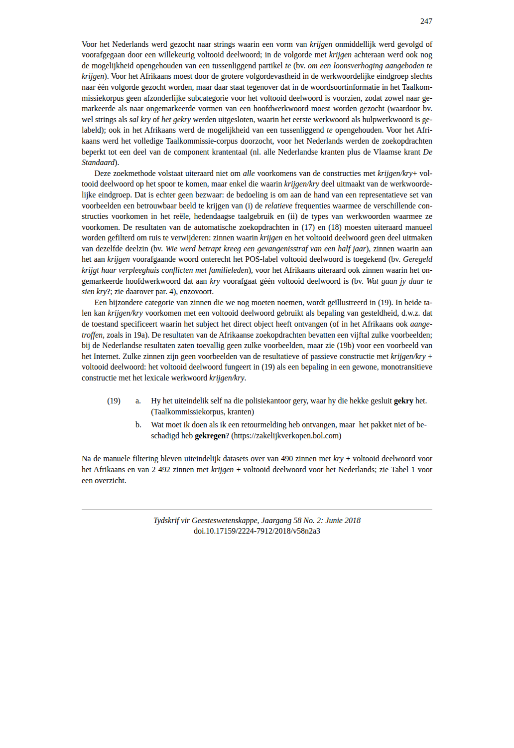247
Voor het Nederlands werd gezocht naar strings waarin een vorm van krijgen onmiddellijk werd gevolgd of voorafgegaan door een willekeurig voltooid deelwoord; in de volgorde met krijgen achteraan werd ook nog de mogelijkheid opengehouden van een tussenliggend partikel te (bv. om een loonsverhoging aangeboden te krijgen). Voor het Afrikaans moest door de grotere volgordevastheid in de werkwoordelijke eindgroep slechts naar één volgorde gezocht worden, maar daar staat tegenover dat in de woordsoortinformatie in het Taalkommissiekorpus geen afzonderlijke subcategorie voor het voltooid deelwoord is voorzien, zodat zowel naar gemarkeerde als naar ongemarkeerde vormen van een hoofdwerkwoord moest worden gezocht (waardoor bv. wel strings als sal kry of het gekry werden uitgesloten, waarin het eerste werkwoord als hulpwerkwoord is gelabeld); ook in het Afrikaans werd de mogelijkheid van een tussenliggend te opengehouden. Voor het Afrikaans werd het volledige Taalkommissie-corpus doorzocht, voor het Nederlands werden de zoekopdrachten beperkt tot een deel van de component krantentaal (nl. alle Nederlandse kranten plus de Vlaamse krant De Standaard).
Deze zoekmethode volstaat uiteraard niet om alle voorkomens van de constructies met krijgen/kry+ voltooid deelwoord op het spoor te komen, maar enkel die waarin krijgen/kry deel uitmaakt van de werkwoordelijke eindgroep. Dat is echter geen bezwaar: de bedoeling is om aan de hand van een representatieve set van voorbeelden een betrouwbaar beeld te krijgen van (i) de relatieve frequenties waarmee de verschillende constructies voorkomen in het reële, hedendaagse taalgebruik en (ii) de types van werkwoorden waarmee ze voorkomen. De resultaten van de automatische zoekopdrachten in (17) en (18) moesten uiteraard manueel worden gefilterd om ruis te verwijderen: zinnen waarin krijgen en het voltooid deelwoord geen deel uitmaken van dezelfde deelzin (bv. Wie werd betrapt kreeg een gevangenisstraf van een half jaar), zinnen waarin aan het aan krijgen voorafgaande woord onterecht het POS-label voltooid deelwoord is toegekend (bv. Geregeld krijgt haar verpleeghuis conflicten met familieleden), voor het Afrikaans uiteraard ook zinnen waarin het ongemarkeerde hoofdwerkwoord dat aan kry voorafgaat géén voltooid deelwoord is (bv. Wat gaan jy daar te sien kry?; zie daarover par. 4), enzovoort.
Een bijzondere categorie van zinnen die we nog moeten noemen, wordt geïllustreerd in (19). In beide talen kan krijgen/kry voorkomen met een voltooid deelwoord gebruikt als bepaling van gesteldheid, d.w.z. dat de toestand specificeert waarin het subject het direct object heeft ontvangen (of in het Afrikaans ook aangetroffen, zoals in 19a). De resultaten van de Afrikaanse zoekopdrachten bevatten een vijftal zulke voorbeelden; bij de Nederlandse resultaten zaten toevallig geen zulke voorbeelden, maar zie (19b) voor een voorbeeld van het Internet. Zulke zinnen zijn geen voorbeelden van de resultatieve of passieve constructie met krijgen/kry + voltooid deelwoord: het voltooid deelwoord fungeert in (19) als een bepaling in een gewone, monotransitieve constructie met het lexicale werkwoord krijgen/kry.
| (19) | a. | Hy het uiteindelik self na die polisiekantoor gery, waar hy die hekke gesluit gekry het. (Taalkommissiekorpus, kranten) |
| | b. | Wat moet ik doen als ik een retourmelding heb ontvangen, maar het pakket niet of beschadigd heb gekregen ? (https://zakelijkverkopen.bol.com) |
Na de manuele filtering bleven uiteindelijk datasets over van 490 zinnen met kry + voltooid deelwoord voor het Afrikaans en van 2 492 zinnen met krijgen + voltooid deelwoord voor het Nederlands; zie Tabel 1 voor een overzicht.
Tydskrif vir Geesteswetenskappe, Jaargang 58 No. 2: Junie 2018 doi.10.17159/2224-7912/2018/v58n2a3